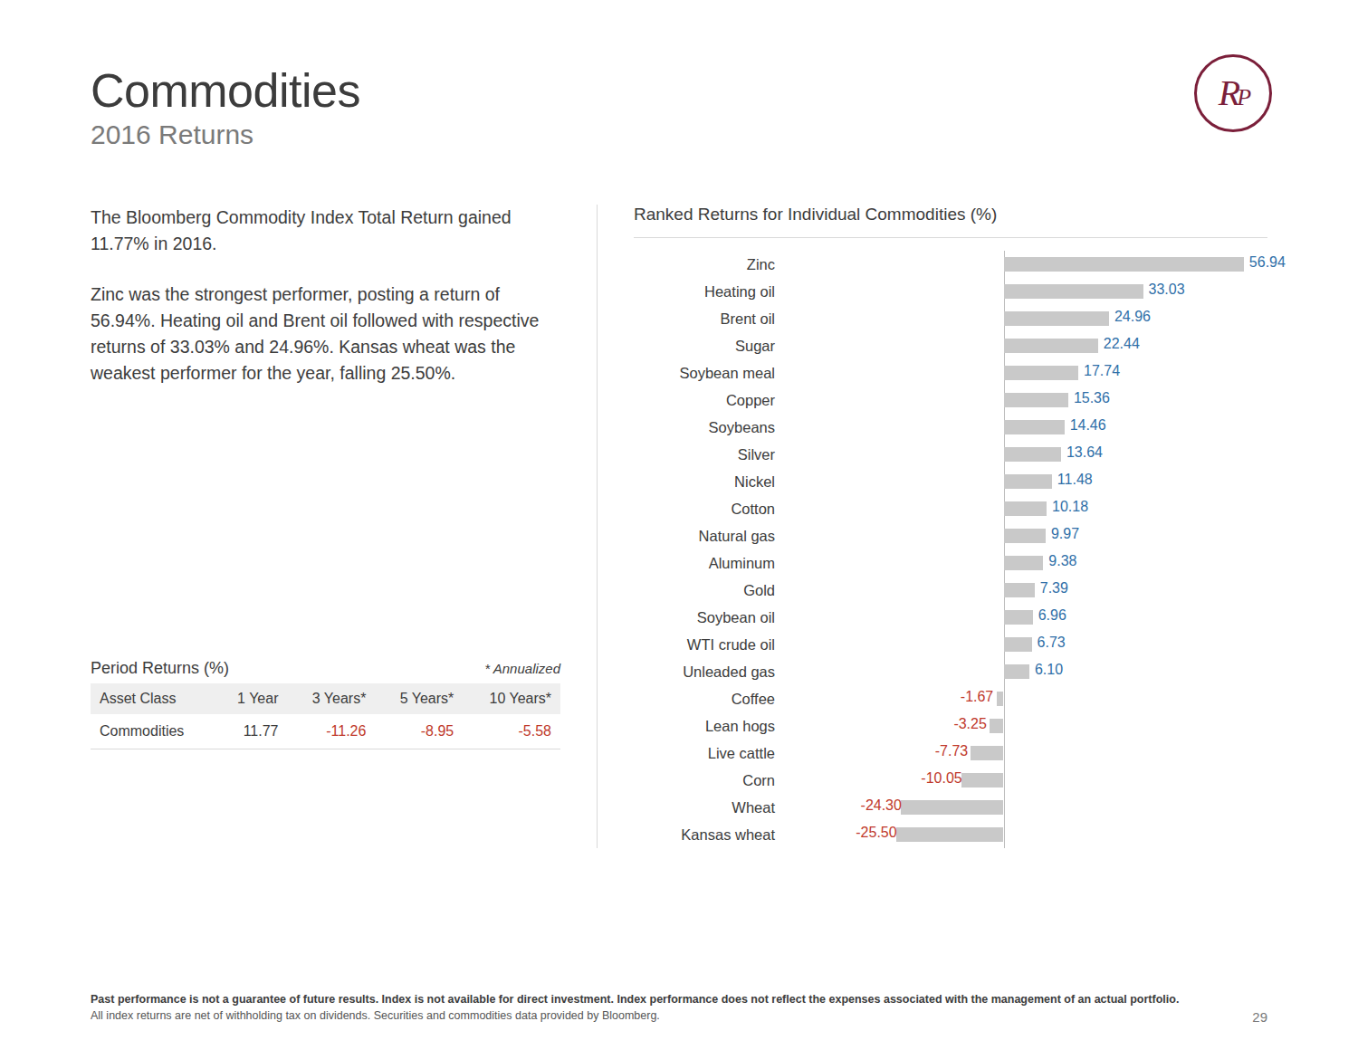RP
Commodities
2016 Returns
The Bloomberg Commodity Index Total Return gained 11.77% in 2016.
Zinc was the strongest performer, posting a return of 56.94%. Heating oil and Brent oil followed with respective returns of 33.03% and 24.96%. Kansas wheat was the weakest performer for the year, falling 25.50%.
Period Returns (%) * Annualized
| Asset Class | 1 Year | 3 Years* | 5 Years* | 10 Years* |
| --- | --- | --- | --- | --- |
| Commodities | 11.77 | -11.26 | -8.95 | -5.58 |
Ranked Returns for Individual Commodities (%)
Zinc
56.94
Heating oil
33.03
Brent oil
24.96
Sugar
22.44
Soybean meal
17.74
Copper
15.36
Soybeans
14.46
Silver
13.64
Nickel
11.48
Cotton
10.18
Natural gas
9.97
Aluminum
9.38
Gold
7.39
Soybean oil
6.96
WTI crude oil
6.73
Unleaded gas
6.10
Coffee
-1.67
Lean hogs
-3.25
Live cattle
-7.73
Corn
-10.05
Wheat
-24.30
Kansas wheat
-25.50
Past performance is not a guarantee of future results. Index is not available for direct investment. Index performance does not reflect the expenses associated with the management of an actual portfolio.
All index returns are net of withholding tax on dividends. Securities and commodities data provided by Bloomberg.
29